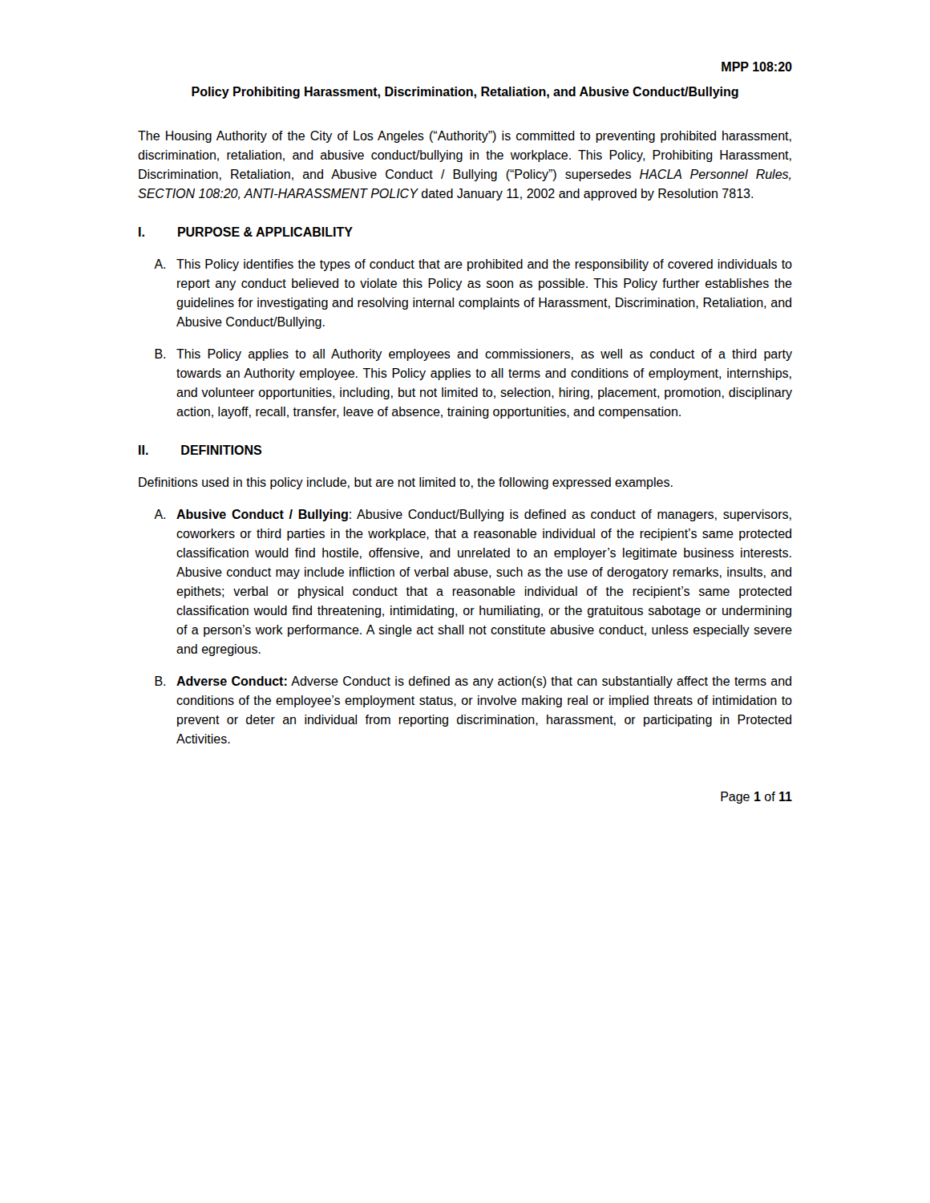MPP 108:20
Policy Prohibiting Harassment, Discrimination, Retaliation, and Abusive Conduct/Bullying
The Housing Authority of the City of Los Angeles (“Authority”) is committed to preventing prohibited harassment, discrimination, retaliation, and abusive conduct/bullying in the workplace. This Policy, Prohibiting Harassment, Discrimination, Retaliation, and Abusive Conduct / Bullying (“Policy”) supersedes HACLA Personnel Rules, SECTION 108:20, ANTI-HARASSMENT POLICY dated January 11, 2002 and approved by Resolution 7813.
I. PURPOSE & APPLICABILITY
This Policy identifies the types of conduct that are prohibited and the responsibility of covered individuals to report any conduct believed to violate this Policy as soon as possible. This Policy further establishes the guidelines for investigating and resolving internal complaints of Harassment, Discrimination, Retaliation, and Abusive Conduct/Bullying.
This Policy applies to all Authority employees and commissioners, as well as conduct of a third party towards an Authority employee. This Policy applies to all terms and conditions of employment, internships, and volunteer opportunities, including, but not limited to, selection, hiring, placement, promotion, disciplinary action, layoff, recall, transfer, leave of absence, training opportunities, and compensation.
II. DEFINITIONS
Definitions used in this policy include, but are not limited to, the following expressed examples.
Abusive Conduct / Bullying: Abusive Conduct/Bullying is defined as conduct of managers, supervisors, coworkers or third parties in the workplace, that a reasonable individual of the recipient’s same protected classification would find hostile, offensive, and unrelated to an employer’s legitimate business interests. Abusive conduct may include infliction of verbal abuse, such as the use of derogatory remarks, insults, and epithets; verbal or physical conduct that a reasonable individual of the recipient’s same protected classification would find threatening, intimidating, or humiliating, or the gratuitous sabotage or undermining of a person’s work performance. A single act shall not constitute abusive conduct, unless especially severe and egregious.
Adverse Conduct: Adverse Conduct is defined as any action(s) that can substantially affect the terms and conditions of the employee’s employment status, or involve making real or implied threats of intimidation to prevent or deter an individual from reporting discrimination, harassment, or participating in Protected Activities.
Page 1 of 11